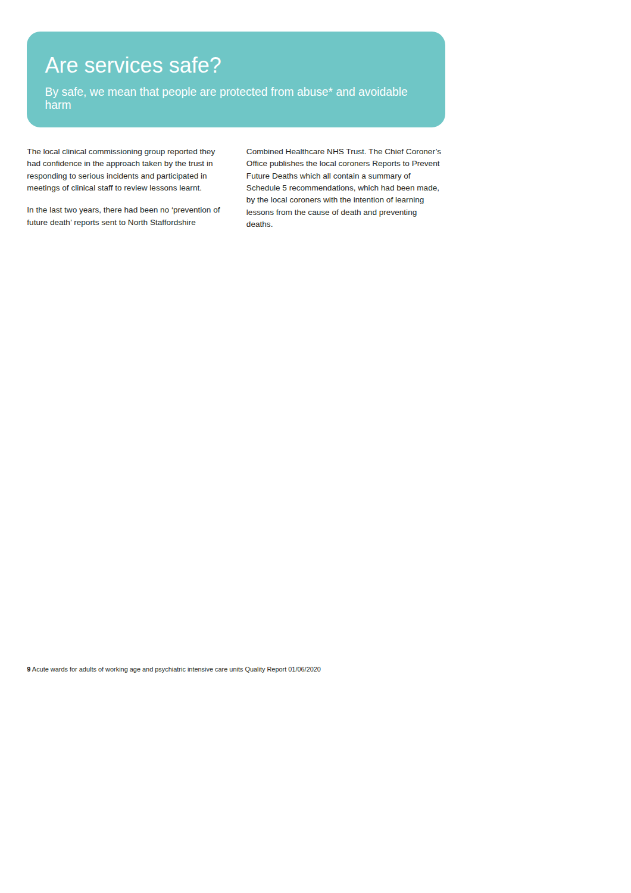Are services safe?
By safe, we mean that people are protected from abuse* and avoidable harm
The local clinical commissioning group reported they had confidence in the approach taken by the trust in responding to serious incidents and participated in meetings of clinical staff to review lessons learnt.
In the last two years, there had been no ‘prevention of future death’ reports sent to North Staffordshire Combined Healthcare NHS Trust. The Chief Coroner’s Office publishes the local coroners Reports to Prevent Future Deaths which all contain a summary of Schedule 5 recommendations, which had been made, by the local coroners with the intention of learning lessons from the cause of death and preventing deaths.
9 Acute wards for adults of working age and psychiatric intensive care units Quality Report 01/06/2020